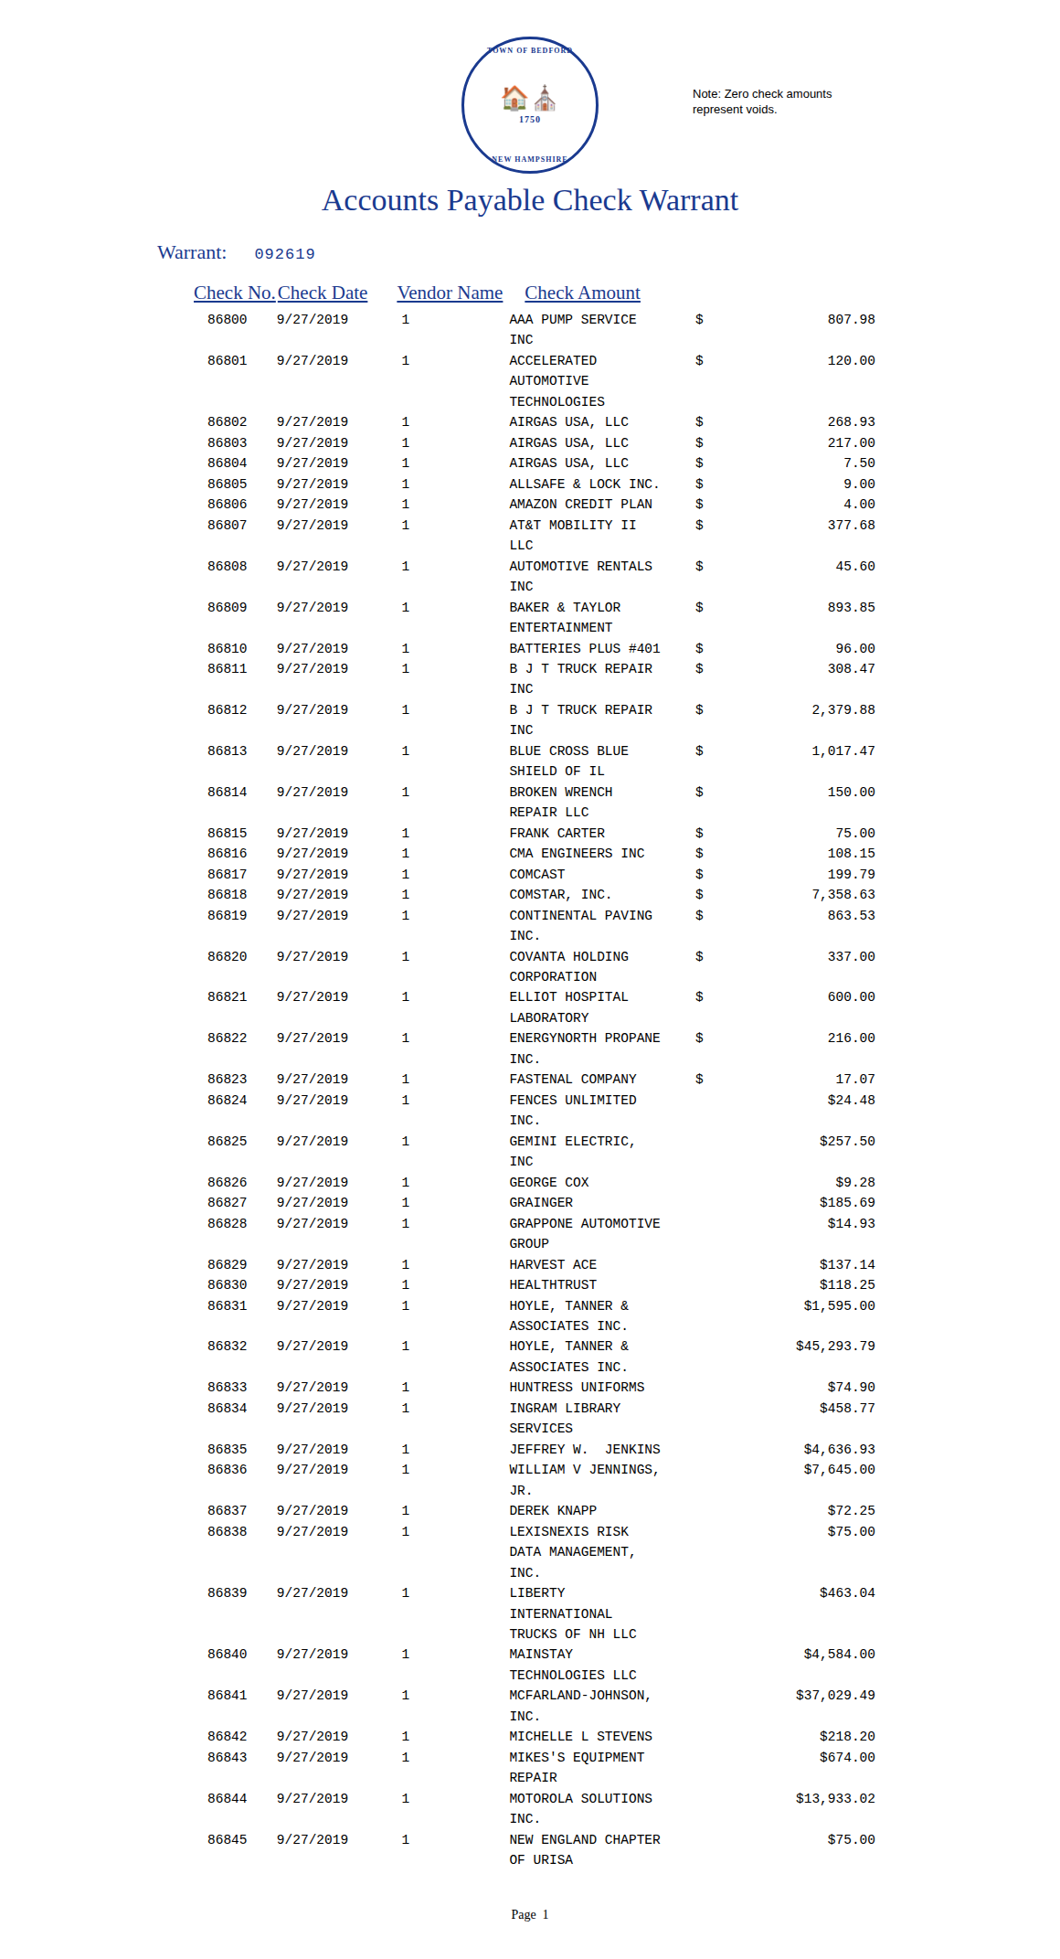TOWN OF BEDFORD
🏠⛪
1750
NEW HAMPSHIRE
Note: Zero check amounts
represent voids.
Accounts Payable Check Warrant
Warrant:092619
| Check No. | Check Date | Vendor Name | Check Amount |
| --- | --- | --- | --- |
| 86800 | 9/27/2019 | 1 | AAA PUMP SERVICE INC | $ | 807.98 |
| 86801 | 9/27/2019 | 1 | ACCELERATED AUTOMOTIVE TECHNOLOGIES | $ | 120.00 |
| 86802 | 9/27/2019 | 1 | AIRGAS USA, LLC | $ | 268.93 |
| 86803 | 9/27/2019 | 1 | AIRGAS USA, LLC | $ | 217.00 |
| 86804 | 9/27/2019 | 1 | AIRGAS USA, LLC | $ | 7.50 |
| 86805 | 9/27/2019 | 1 | ALLSAFE & LOCK INC. | $ | 9.00 |
| 86806 | 9/27/2019 | 1 | AMAZON CREDIT PLAN | $ | 4.00 |
| 86807 | 9/27/2019 | 1 | AT&T MOBILITY II LLC | $ | 377.68 |
| 86808 | 9/27/2019 | 1 | AUTOMOTIVE RENTALS INC | $ | 45.60 |
| 86809 | 9/27/2019 | 1 | BAKER & TAYLOR ENTERTAINMENT | $ | 893.85 |
| 86810 | 9/27/2019 | 1 | BATTERIES PLUS #401 | $ | 96.00 |
| 86811 | 9/27/2019 | 1 | B J T TRUCK REPAIR INC | $ | 308.47 |
| 86812 | 9/27/2019 | 1 | B J T TRUCK REPAIR INC | $ | 2,379.88 |
| 86813 | 9/27/2019 | 1 | BLUE CROSS BLUE SHIELD OF IL | $ | 1,017.47 |
| 86814 | 9/27/2019 | 1 | BROKEN WRENCH REPAIR LLC | $ | 150.00 |
| 86815 | 9/27/2019 | 1 | FRANK CARTER | $ | 75.00 |
| 86816 | 9/27/2019 | 1 | CMA ENGINEERS INC | $ | 108.15 |
| 86817 | 9/27/2019 | 1 | COMCAST | $ | 199.79 |
| 86818 | 9/27/2019 | 1 | COMSTAR, INC. | $ | 7,358.63 |
| 86819 | 9/27/2019 | 1 | CONTINENTAL PAVING INC. | $ | 863.53 |
| 86820 | 9/27/2019 | 1 | COVANTA HOLDING CORPORATION | $ | 337.00 |
| 86821 | 9/27/2019 | 1 | ELLIOT HOSPITAL LABORATORY | $ | 600.00 |
| 86822 | 9/27/2019 | 1 | ENERGYNORTH PROPANE INC. | $ | 216.00 |
| 86823 | 9/27/2019 | 1 | FASTENAL COMPANY | $ | 17.07 |
| 86824 | 9/27/2019 | 1 | FENCES UNLIMITED INC. | | $24.48 |
| 86825 | 9/27/2019 | 1 | GEMINI ELECTRIC, INC | | $257.50 |
| 86826 | 9/27/2019 | 1 | GEORGE COX | | $9.28 |
| 86827 | 9/27/2019 | 1 | GRAINGER | | $185.69 |
| 86828 | 9/27/2019 | 1 | GRAPPONE AUTOMOTIVE GROUP | | $14.93 |
| 86829 | 9/27/2019 | 1 | HARVEST ACE | | $137.14 |
| 86830 | 9/27/2019 | 1 | HEALTHTRUST | | $118.25 |
| 86831 | 9/27/2019 | 1 | HOYLE, TANNER & ASSOCIATES INC. | | $1,595.00 |
| 86832 | 9/27/2019 | 1 | HOYLE, TANNER & ASSOCIATES INC. | | $45,293.79 |
| 86833 | 9/27/2019 | 1 | HUNTRESS UNIFORMS | | $74.90 |
| 86834 | 9/27/2019 | 1 | INGRAM LIBRARY SERVICES | | $458.77 |
| 86835 | 9/27/2019 | 1 | JEFFREY W. JENKINS | | $4,636.93 |
| 86836 | 9/27/2019 | 1 | WILLIAM V JENNINGS, JR. | | $7,645.00 |
| 86837 | 9/27/2019 | 1 | DEREK KNAPP | | $72.25 |
| 86838 | 9/27/2019 | 1 | LEXISNEXIS RISK DATA MANAGEMENT, INC. | | $75.00 |
| 86839 | 9/27/2019 | 1 | LIBERTY INTERNATIONAL TRUCKS OF NH LLC | | $463.04 |
| 86840 | 9/27/2019 | 1 | MAINSTAY TECHNOLOGIES LLC | | $4,584.00 |
| 86841 | 9/27/2019 | 1 | MCFARLAND-JOHNSON, INC. | | $37,029.49 |
| 86842 | 9/27/2019 | 1 | MICHELLE L STEVENS | | $218.20 |
| 86843 | 9/27/2019 | 1 | MIKES'S EQUIPMENT REPAIR | | $674.00 |
| 86844 | 9/27/2019 | 1 | MOTOROLA SOLUTIONS INC. | | $13,933.02 |
| 86845 | 9/27/2019 | 1 | NEW ENGLAND CHAPTER OF URISA | | $75.00 |
Page 1